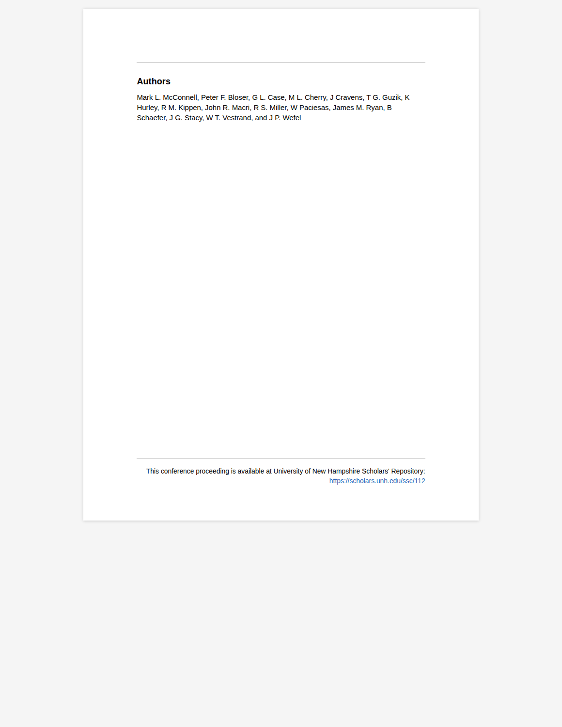Authors
Mark L. McConnell, Peter F. Bloser, G L. Case, M L. Cherry, J Cravens, T G. Guzik, K Hurley, R M. Kippen, John R. Macri, R S. Miller, W Paciesas, James M. Ryan, B Schaefer, J G. Stacy, W T. Vestrand, and J P. Wefel
This conference proceeding is available at University of New Hampshire Scholars' Repository:
https://scholars.unh.edu/ssc/112